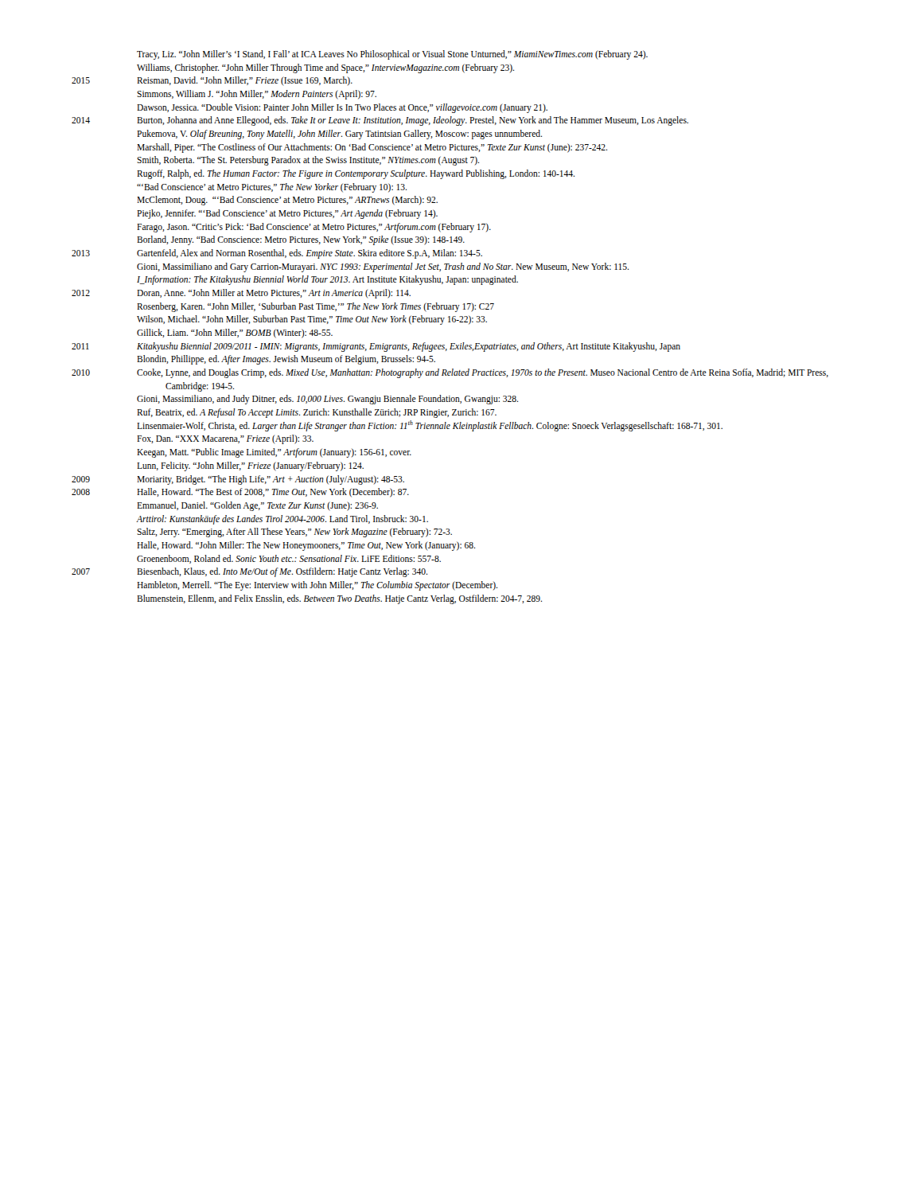| | Tracy, Liz. “John Miller’s ‘I Stand, I Fall’ at ICA Leaves No Philosophical or Visual Stone Unturned,” MiamiNewTimes.com (February 24). Williams, Christopher. “John Miller Through Time and Space,” InterviewMagazine.com (February 23). |
| 2015 | Reisman, David. “John Miller,” Frieze (Issue 169, March). Simmons, William J. “John Miller,” Modern Painters (April): 97. Dawson, Jessica. “Double Vision: Painter John Miller Is In Two Places at Once,” villagevoice.com (January 21). |
| 2014 | Burton, Johanna and Anne Ellegood, eds. Take It or Leave It: Institution, Image, Ideology . Prestel, New York and The Hammer Museum, Los Angeles. Pukemova, V. Olaf Breuning, Tony Matelli, John Miller . Gary Tatintsian Gallery, Moscow: pages unnumbered. Marshall, Piper. “The Costliness of Our Attachments: On ‘Bad Conscience’ at Metro Pictures,” Texte Zur Kunst (June): 237-242. Smith, Roberta. “The St. Petersburg Paradox at the Swiss Institute,” NYtimes.com (August 7). Rugoff, Ralph, ed. The Human Factor: The Figure in Contemporary Sculpture . Hayward Publishing, London: 140-144. “‘Bad Conscience’ at Metro Pictures,” The New Yorker (February 10): 13. McClemont, Doug. “‘Bad Conscience’ at Metro Pictures,” ARTnews (March): 92. Piejko, Jennifer. “‘Bad Conscience’ at Metro Pictures,” Art Agenda (February 14). Farago, Jason. “Critic’s Pick: ‘Bad Conscience’ at Metro Pictures,” Artforum.com (February 17). Borland, Jenny. “Bad Conscience: Metro Pictures, New York,” Spike (Issue 39): 148-149. |
| 2013 | Gartenfeld, Alex and Norman Rosenthal, eds. Empire State . Skira editore S.p.A, Milan: 134-5. Gioni, Massimiliano and Gary Carrion-Murayari. NYC 1993: Experimental Jet Set, Trash and No Star . New Museum, New York: 115. I_Information: The Kitakyushu Biennial World Tour 2013 . Art Institute Kitakyushu, Japan: unpaginated. |
| 2012 | Doran, Anne. “John Miller at Metro Pictures,” Art in America (April): 114. Rosenberg, Karen. “John Miller, ‘Suburban Past Time,’” The New York Times (February 17): C27 Wilson, Michael. “John Miller, Suburban Past Time,” Time Out New York (February 16-22): 33. Gillick, Liam. “John Miller,” BOMB (Winter): 48-55. |
| 2011 | Kitakyushu Biennial 2009/2011 - IMIN : Migrants, Immigrants, Emigrants, Refugees, Exiles,Expatriates, and Others , Art Institute Kitakyushu, Japan Blondin, Phillippe, ed. After Images . Jewish Museum of Belgium, Brussels: 94-5. |
| 2010 | Cooke, Lynne, and Douglas Crimp, eds. Mixed Use, Manhattan: Photography and Related Practices, 1970s to the Present . Museo Nacional Centro de Arte Reina Sofía, Madrid; MIT Press, Cambridge: 194-5. Gioni, Massimiliano, and Judy Ditner, eds. 10,000 Lives . Gwangju Biennale Foundation, Gwangju: 328. Ruf, Beatrix, ed. A Refusal To Accept Limits . Zurich: Kunsthalle Zürich; JRP Ringier, Zurich: 167. Linsenmaier-Wolf, Christa, ed. Larger than Life Stranger than Fiction: 11 th Triennale Kleinplastik Fellbach . Cologne: Snoeck Verlagsgesellschaft: 168-71, 301. Fox, Dan. “XXX Macarena,” Frieze (April): 33. Keegan, Matt. “Public Image Limited,” Artforum (January): 156-61, cover. Lunn, Felicity. “John Miller,” Frieze (January/February): 124. |
| 2009 | Moriarity, Bridget. “The High Life,” Art + Auction (July/August): 48-53. |
| 2008 | Halle, Howard. “The Best of 2008,” Time Out, New York (December): 87. Emmanuel, Daniel. “Golden Age,” Texte Zur Kunst (June): 236-9. Arttirol: Kunstankäufe des Landes Tirol 2004-2006 . Land Tirol, Insbruck: 30-1. Saltz, Jerry. “Emerging, After All These Years,” New York Magazine (February): 72-3. Halle, Howard. “John Miller: The New Honeymooners,” Time Out , New York (January): 68. Groenenboom, Roland ed. Sonic Youth etc.: Sensational Fix . LiFE Editions: 557-8. |
| 2007 | Biesenbach, Klaus, ed. Into Me/Out of Me . Ostfildern: Hatje Cantz Verlag: 340. Hambleton, Merrell. “The Eye: Interview with John Miller,” The Columbia Spectator (December). Blumenstein, Ellenm, and Felix Ensslin, eds. Between Two Deaths . Hatje Cantz Verlag, Ostfildern: 204-7, 289. |